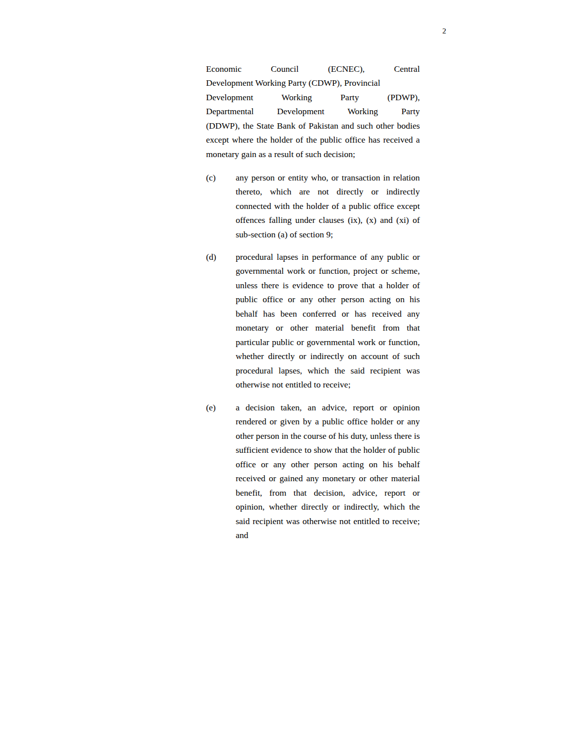2
Economic Council (ECNEC), Central Development Working Party (CDWP), Provincial Development Working Party (PDWP), Departmental Development Working Party (DDWP), the State Bank of Pakistan and such other bodies except where the holder of the public office has received a monetary gain as a result of such decision;
(c)
any person or entity who, or transaction in relation thereto, which are not directly or indirectly connected with the holder of a public office except offences falling under clauses (ix), (x) and (xi) of sub-section (a) of section 9;
(d)
procedural lapses in performance of any public or governmental work or function, project or scheme, unless there is evidence to prove that a holder of public office or any other person acting on his behalf has been conferred or has received any monetary or other material benefit from that particular public or governmental work or function, whether directly or indirectly on account of such procedural lapses, which the said recipient was otherwise not entitled to receive;
(e)
a decision taken, an advice, report or opinion rendered or given by a public office holder or any other person in the course of his duty, unless there is sufficient evidence to show that the holder of public office or any other person acting on his behalf received or gained any monetary or other material benefit, from that decision, advice, report or opinion, whether directly or indirectly, which the said recipient was otherwise not entitled to receive; and